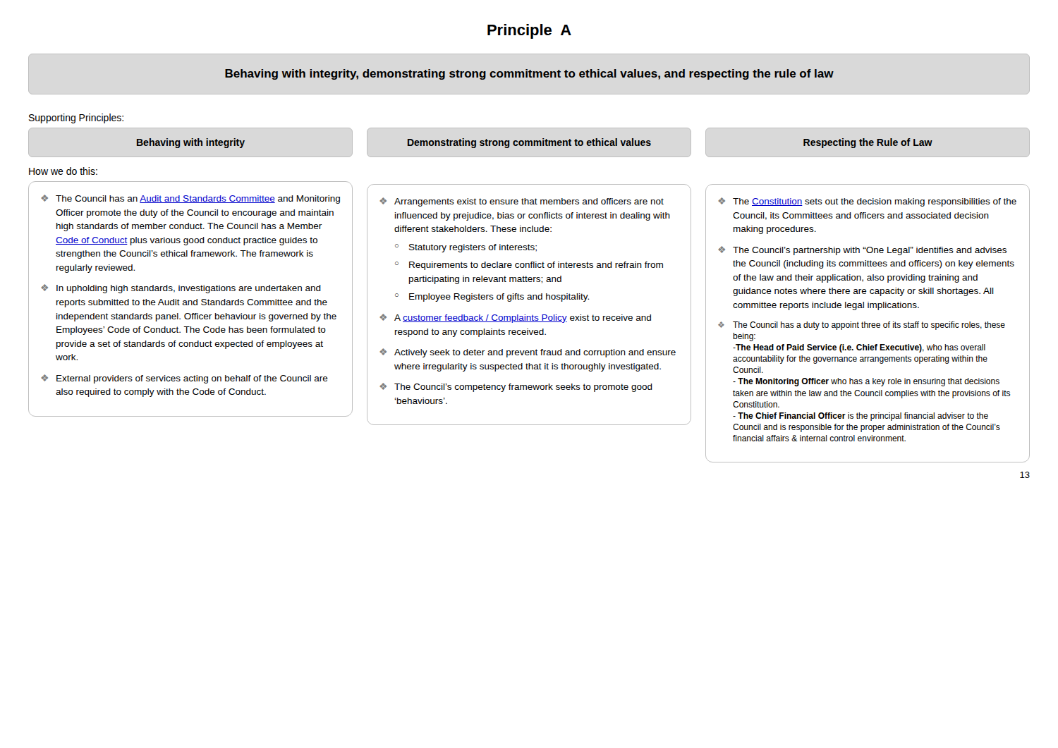Principle A
Behaving with integrity, demonstrating strong commitment to ethical values, and respecting the rule of law
Supporting Principles:
Behaving with integrity
How we do this:
The Council has an Audit and Standards Committee and Monitoring Officer promote the duty of the Council to encourage and maintain high standards of member conduct. The Council has a Member Code of Conduct plus various good conduct practice guides to strengthen the Council’s ethical framework. The framework is regularly reviewed.
In upholding high standards, investigations are undertaken and reports submitted to the Audit and Standards Committee and the independent standards panel. Officer behaviour is governed by the Employees’ Code of Conduct. The Code has been formulated to provide a set of standards of conduct expected of employees at work.
External providers of services acting on behalf of the Council are also required to comply with the Code of Conduct.
Demonstrating strong commitment to ethical values
Arrangements exist to ensure that members and officers are not influenced by prejudice, bias or conflicts of interest in dealing with different stakeholders. These include:
Statutory registers of interests;
Requirements to declare conflict of interests and refrain from participating in relevant matters; and
Employee Registers of gifts and hospitality.
A customer feedback / Complaints Policy exist to receive and respond to any complaints received.
Actively seek to deter and prevent fraud and corruption and ensure where irregularity is suspected that it is thoroughly investigated.
The Council’s competency framework seeks to promote good ‘behaviours’.
Respecting the Rule of Law
The Constitution sets out the decision making responsibilities of the Council, its Committees and officers and associated decision making procedures.
The Council’s partnership with “One Legal” identifies and advises the Council (including its committees and officers) on key elements of the law and their application, also providing training and guidance notes where there are capacity or skill shortages. All committee reports include legal implications.
The Council has a duty to appoint three of its staff to specific roles, these being:
-The Head of Paid Service (i.e. Chief Executive), who has overall accountability for the governance arrangements operating within the Council.
- The Monitoring Officer who has a key role in ensuring that decisions taken are within the law and the Council complies with the provisions of its Constitution.
- The Chief Financial Officer is the principal financial adviser to the Council and is responsible for the proper administration of the Council’s financial affairs & internal control environment.
13